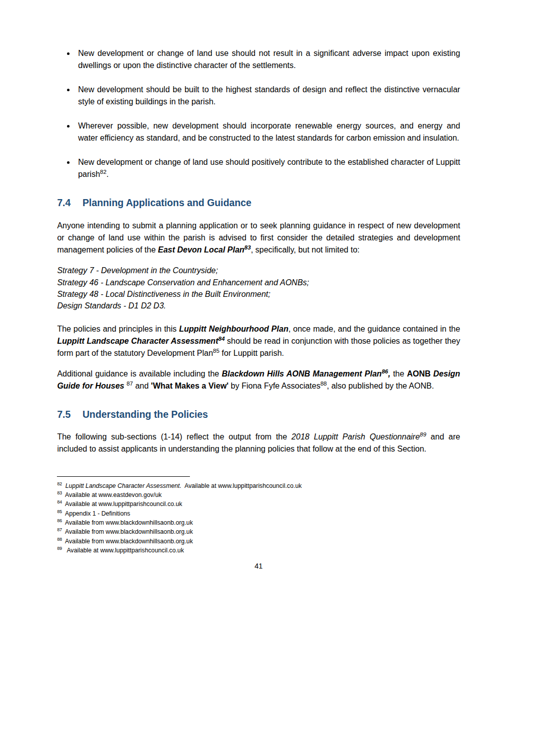New development or change of land use should not result in a significant adverse impact upon existing dwellings or upon the distinctive character of the settlements.
New development should be built to the highest standards of design and reflect the distinctive vernacular style of existing buildings in the parish.
Wherever possible, new development should incorporate renewable energy sources, and energy and water efficiency as standard, and be constructed to the latest standards for carbon emission and insulation.
New development or change of land use should positively contribute to the established character of Luppitt parish82.
7.4 Planning Applications and Guidance
Anyone intending to submit a planning application or to seek planning guidance in respect of new development or change of land use within the parish is advised to first consider the detailed strategies and development management policies of the East Devon Local Plan83, specifically, but not limited to:
Strategy 7 - Development in the Countryside;
Strategy 46 - Landscape Conservation and Enhancement and AONBs;
Strategy 48 - Local Distinctiveness in the Built Environment;
Design Standards - D1 D2 D3.
The policies and principles in this Luppitt Neighbourhood Plan, once made, and the guidance contained in the Luppitt Landscape Character Assessment84 should be read in conjunction with those policies as together they form part of the statutory Development Plan85 for Luppitt parish.
Additional guidance is available including the Blackdown Hills AONB Management Plan86, the AONB Design Guide for Houses 87 and 'What Makes a View' by Fiona Fyfe Associates88, also published by the AONB.
7.5 Understanding the Policies
The following sub-sections (1-14) reflect the output from the 2018 Luppitt Parish Questionnaire89 and are included to assist applicants in understanding the planning policies that follow at the end of this Section.
82 Luppitt Landscape Character Assessment. Available at www.luppittparishcouncil.co.uk
83 Available at www.eastdevon.gov/uk
84 Available at www.luppittparishcouncil.co.uk
85 Appendix 1 - Definitions
86 Available from www.blackdownhillsaonb.org.uk
87 Available from www.blackdownhillsaonb.org.uk
88 Available from www.blackdownhillsaonb.org.uk
89 Available at www.luppittparishcouncil.co.uk
41